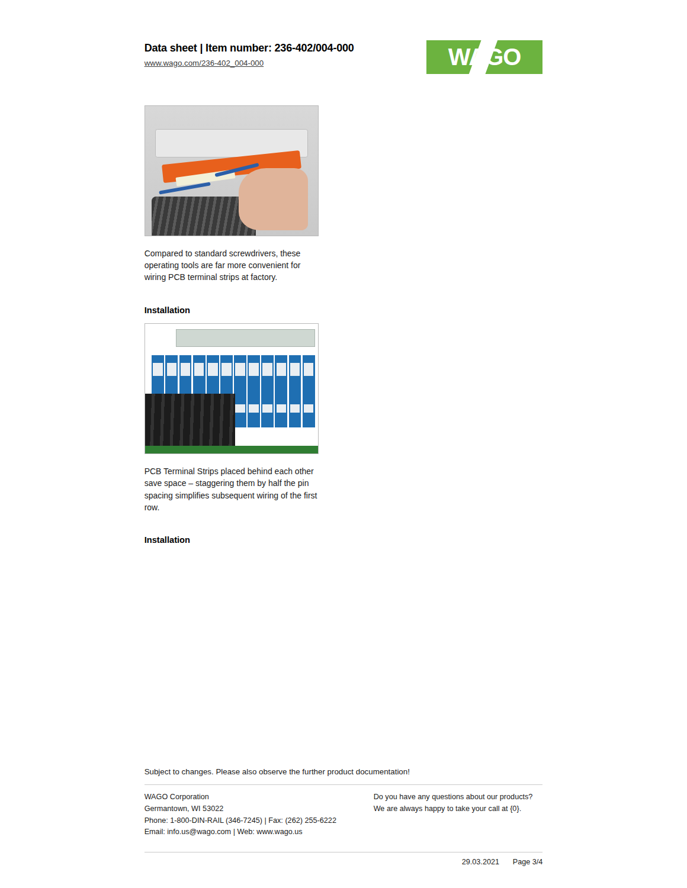Data sheet | Item number: 236-402/004-000
www.wago.com/236-402_004-000
WAGO
Compared to standard screwdrivers, these operating tools are far more convenient for wiring PCB terminal strips at factory.
Installation
PCB Terminal Strips placed behind each other save space – staggering them by half the pin spacing simplifies subsequent wiring of the first row.
Installation
Subject to changes. Please also observe the further product documentation!
WAGO Corporation
Germantown, WI 53022
Phone: 1-800-DIN-RAIL (346-7245) | Fax: (262) 255-6222
Email: info.us@wago.com | Web: www.wago.us
Do you have any questions about our products?
We are always happy to take your call at {0}.
29.03.2021 Page 3/4